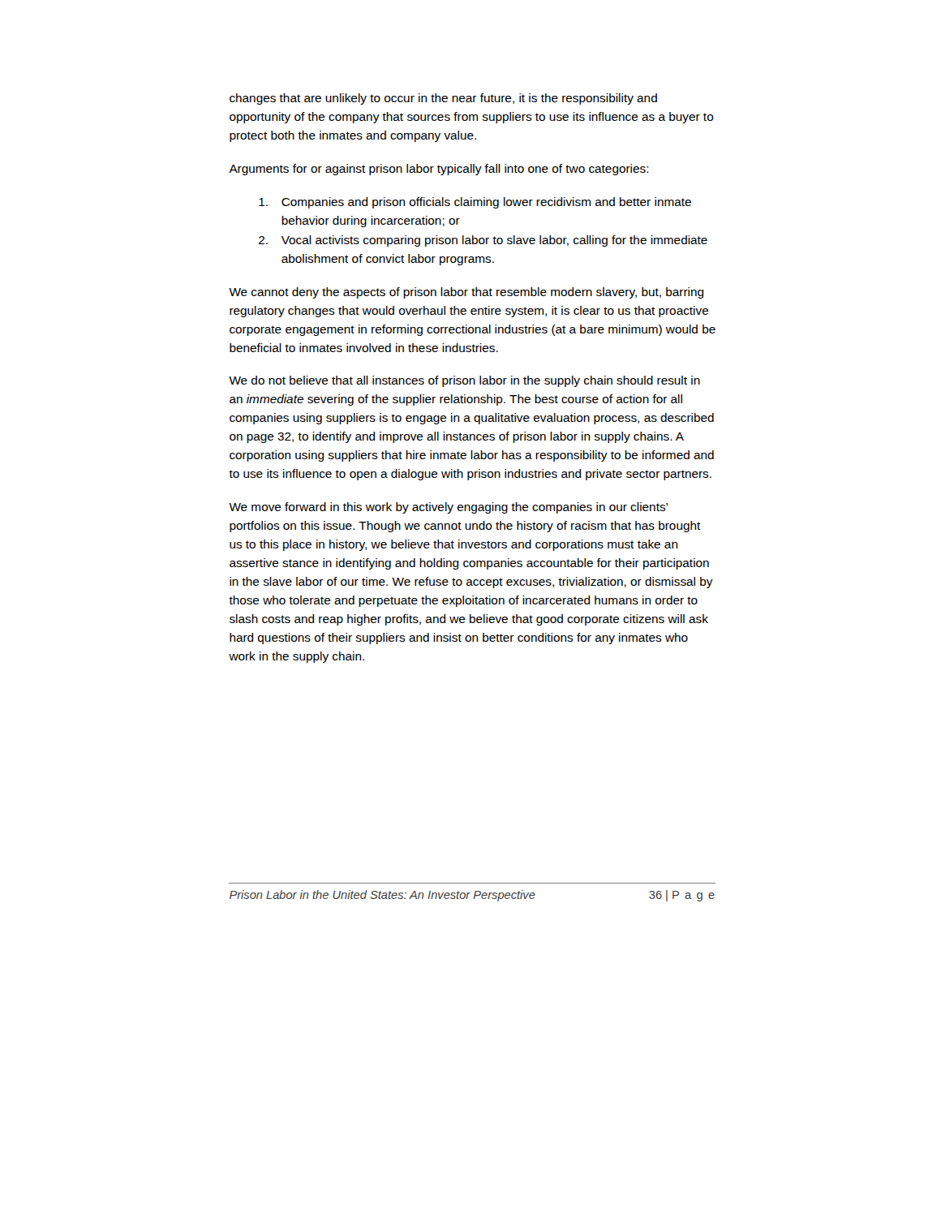changes that are unlikely to occur in the near future, it is the responsibility and opportunity of the company that sources from suppliers to use its influence as a buyer to protect both the inmates and company value.
Arguments for or against prison labor typically fall into one of two categories:
Companies and prison officials claiming lower recidivism and better inmate behavior during incarceration; or
Vocal activists comparing prison labor to slave labor, calling for the immediate abolishment of convict labor programs.
We cannot deny the aspects of prison labor that resemble modern slavery, but, barring regulatory changes that would overhaul the entire system, it is clear to us that proactive corporate engagement in reforming correctional industries (at a bare minimum) would be beneficial to inmates involved in these industries.
We do not believe that all instances of prison labor in the supply chain should result in an immediate severing of the supplier relationship. The best course of action for all companies using suppliers is to engage in a qualitative evaluation process, as described on page 32, to identify and improve all instances of prison labor in supply chains. A corporation using suppliers that hire inmate labor has a responsibility to be informed and to use its influence to open a dialogue with prison industries and private sector partners.
We move forward in this work by actively engaging the companies in our clients’ portfolios on this issue. Though we cannot undo the history of racism that has brought us to this place in history, we believe that investors and corporations must take an assertive stance in identifying and holding companies accountable for their participation in the slave labor of our time. We refuse to accept excuses, trivialization, or dismissal by those who tolerate and perpetuate the exploitation of incarcerated humans in order to slash costs and reap higher profits, and we believe that good corporate citizens will ask hard questions of their suppliers and insist on better conditions for any inmates who work in the supply chain.
Prison Labor in the United States: An Investor Perspective 36 | P a g e